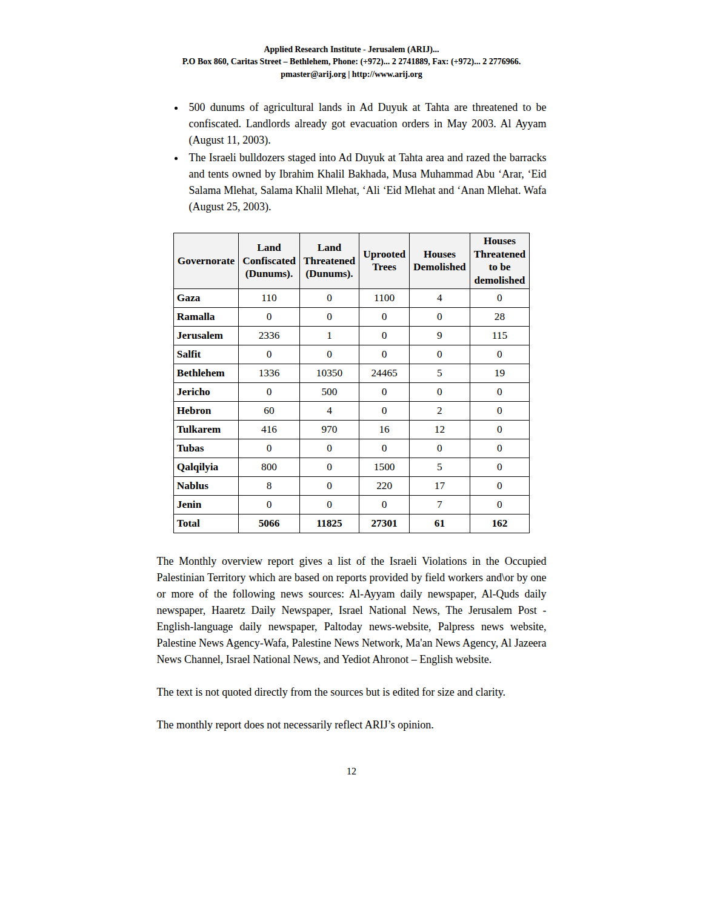Applied Research Institute - Jerusalem (ARIJ)... P.O Box 860, Caritas Street – Bethlehem, Phone: (+972)... 2 2741889, Fax: (+972)... 2 2776966. pmaster@arij.org | http://www.arij.org
500 dunums of agricultural lands in Ad Duyuk at Tahta are threatened to be confiscated. Landlords already got evacuation orders in May 2003. Al Ayyam (August 11, 2003).
The Israeli bulldozers staged into Ad Duyuk at Tahta area and razed the barracks and tents owned by Ibrahim Khalil Bakhada, Musa Muhammad Abu ‘Arar, ‘Eid Salama Mlehat, Salama Khalil Mlehat, ‘Ali ‘Eid Mlehat and ‘Anan Mlehat. Wafa (August 25, 2003).
| Governorate | Land Confiscated (Dunums). | Land Threatened (Dunums). | Uprooted Trees | Houses Demolished | Houses Threatened to be demolished |
| --- | --- | --- | --- | --- | --- |
| Gaza | 110 | 0 | 1100 | 4 | 0 |
| Ramalla | 0 | 0 | 0 | 0 | 28 |
| Jerusalem | 2336 | 1 | 0 | 9 | 115 |
| Salfit | 0 | 0 | 0 | 0 | 0 |
| Bethlehem | 1336 | 10350 | 24465 | 5 | 19 |
| Jericho | 0 | 500 | 0 | 0 | 0 |
| Hebron | 60 | 4 | 0 | 2 | 0 |
| Tulkarem | 416 | 970 | 16 | 12 | 0 |
| Tubas | 0 | 0 | 0 | 0 | 0 |
| Qalqilyia | 800 | 0 | 1500 | 5 | 0 |
| Nablus | 8 | 0 | 220 | 17 | 0 |
| Jenin | 0 | 0 | 0 | 7 | 0 |
| Total | 5066 | 11825 | 27301 | 61 | 162 |
The Monthly overview report gives a list of the Israeli Violations in the Occupied Palestinian Territory which are based on reports provided by field workers and\or by one or more of the following news sources: Al-Ayyam daily newspaper, Al-Quds daily newspaper, Haaretz Daily Newspaper, Israel National News, The Jerusalem Post - English-language daily newspaper, Paltoday news-website, Palpress news website, Palestine News Agency-Wafa, Palestine News Network, Ma'an News Agency, Al Jazeera News Channel, Israel National News, and Yediot Ahronot – English website.
The text is not quoted directly from the sources but is edited for size and clarity.
The monthly report does not necessarily reflect ARIJ’s opinion.
12